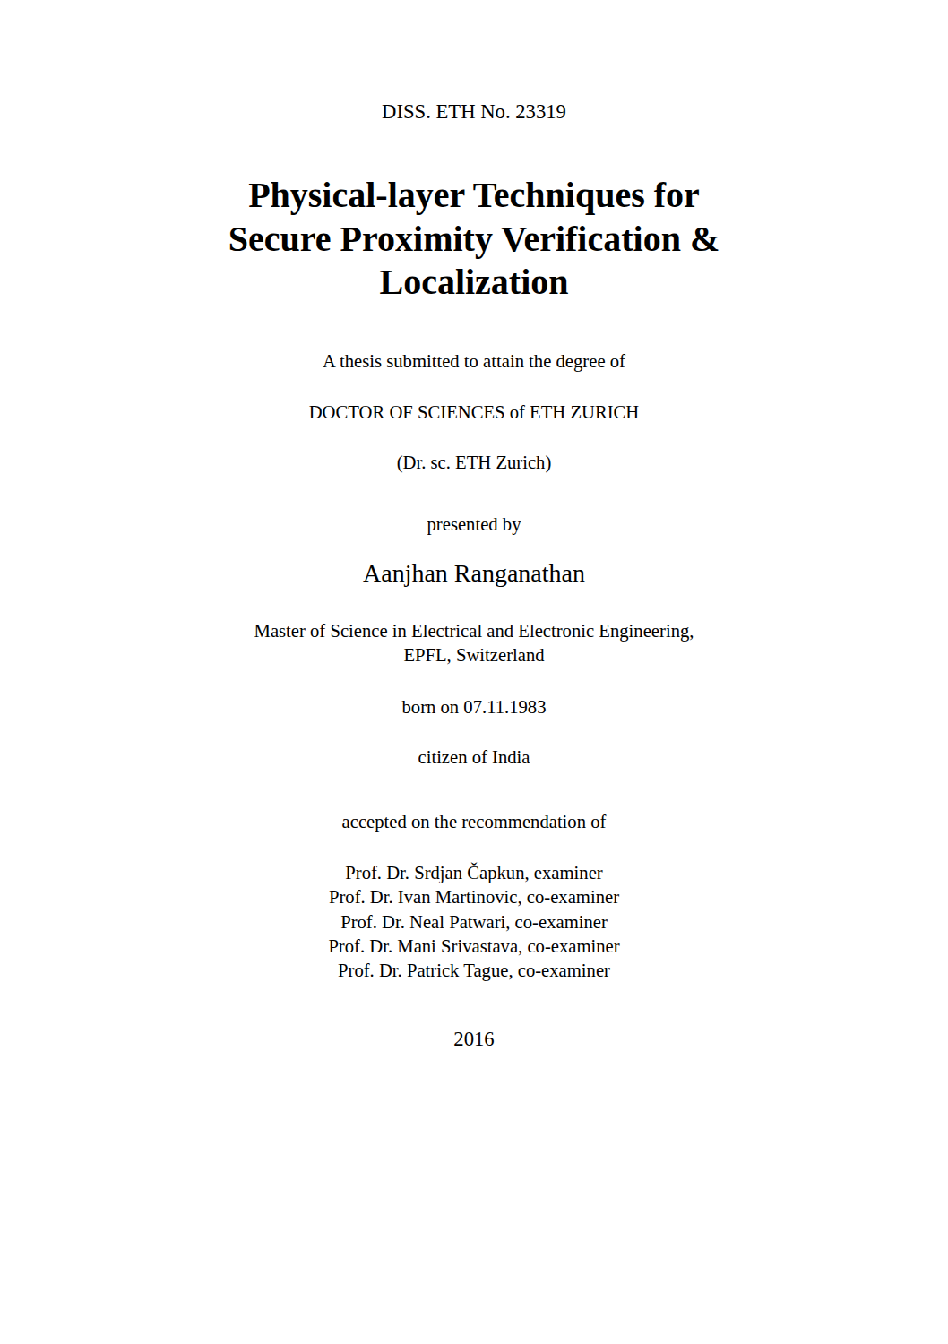DISS. ETH No. 23319
Physical-layer Techniques for Secure Proximity Verification & Localization
A thesis submitted to attain the degree of
DOCTOR OF SCIENCES of ETH ZURICH
(Dr. sc. ETH Zurich)
presented by
Aanjhan Ranganathan
Master of Science in Electrical and Electronic Engineering,
EPFL, Switzerland
born on 07.11.1983
citizen of India
accepted on the recommendation of
Prof. Dr. Srdjan Čapkun, examiner
Prof. Dr. Ivan Martinovic, co-examiner
Prof. Dr. Neal Patwari, co-examiner
Prof. Dr. Mani Srivastava, co-examiner
Prof. Dr. Patrick Tague, co-examiner
2016